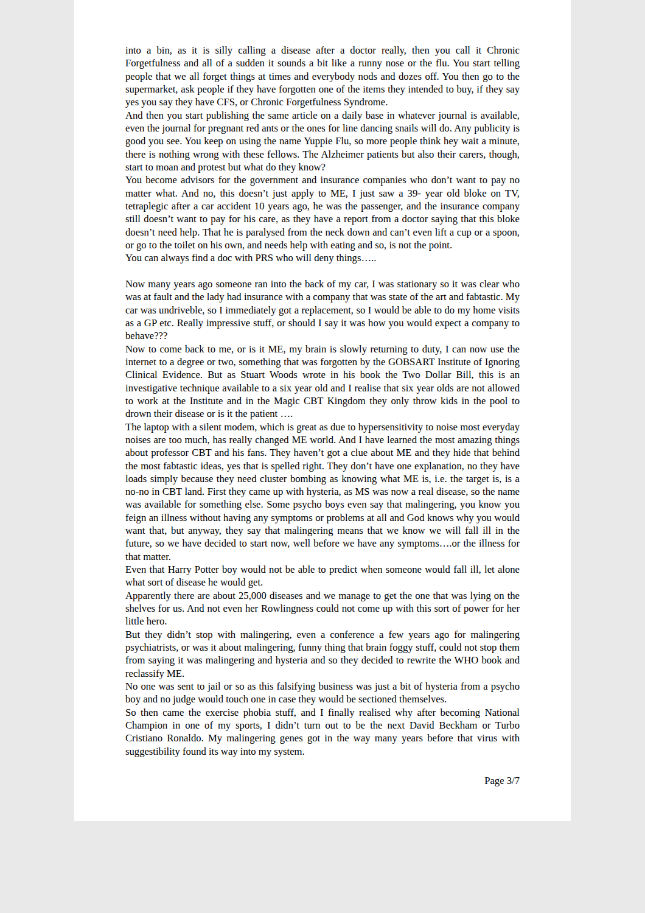into a bin, as it is silly calling a disease after a doctor really, then you call it Chronic Forgetfulness and all of a sudden it sounds a bit like a runny nose or the flu. You start telling people that we all forget things at times and everybody nods and dozes off. You then go to the supermarket, ask people if they have forgotten one of the items they intended to buy, if they say yes you say they have CFS, or Chronic Forgetfulness Syndrome.
And then you start publishing the same article on a daily base in whatever journal is available, even the journal for pregnant red ants or the ones for line dancing snails will do. Any publicity is good you see. You keep on using the name Yuppie Flu, so more people think hey wait a minute, there is nothing wrong with these fellows. The Alzheimer patients but also their carers, though, start to moan and protest but what do they know?
You become advisors for the government and insurance companies who don’t want to pay no matter what. And no, this doesn’t just apply to ME, I just saw a 39- year old bloke on TV, tetraplegic after a car accident 10 years ago, he was the passenger, and the insurance company still doesn’t want to pay for his care, as they have a report from a doctor saying that this bloke doesn’t need help. That he is paralysed from the neck down and can’t even lift a cup or a spoon, or go to the toilet on his own, and needs help with eating and so, is not the point.
You can always find a doc with PRS who will deny things…..
Now many years ago someone ran into the back of my car, I was stationary so it was clear who was at fault and the lady had insurance with a company that was state of the art and fabtastic. My car was undriveble, so I immediately got a replacement, so I would be able to do my home visits as a GP etc. Really impressive stuff, or should I say it was how you would expect a company to behave???
Now to come back to me, or is it ME, my brain is slowly returning to duty, I can now use the internet to a degree or two, something that was forgotten by the GOBSART Institute of Ignoring Clinical Evidence. But as Stuart Woods wrote in his book the Two Dollar Bill, this is an investigative technique available to a six year old and I realise that six year olds are not allowed to work at the Institute and in the Magic CBT Kingdom they only throw kids in the pool to drown their disease or is it the patient ….
The laptop with a silent modem, which is great as due to hypersensitivity to noise most everyday noises are too much, has really changed ME world. And I have learned the most amazing things about professor CBT and his fans. They haven’t got a clue about ME and they hide that behind the most fabtastic ideas, yes that is spelled right. They don’t have one explanation, no they have loads simply because they need cluster bombing as knowing what ME is, i.e. the target is, is a no-no in CBT land. First they came up with hysteria, as MS was now a real disease, so the name was available for something else. Some psycho boys even say that malingering, you know you feign an illness without having any symptoms or problems at all and God knows why you would want that, but anyway, they say that malingering means that we know we will fall ill in the future, so we have decided to start now, well before we have any symptoms….or the illness for that matter.
Even that Harry Potter boy would not be able to predict when someone would fall ill, let alone what sort of disease he would get.
Apparently there are about 25,000 diseases and we manage to get the one that was lying on the shelves for us. And not even her Rowlingness could not come up with this sort of power for her little hero.
But they didn’t stop with malingering, even a conference a few years ago for malingering psychiatrists, or was it about malingering, funny thing that brain foggy stuff, could not stop them from saying it was malingering and hysteria and so they decided to rewrite the WHO book and reclassify ME.
No one was sent to jail or so as this falsifying business was just a bit of hysteria from a psycho boy and no judge would touch one in case they would be sectioned themselves.
So then came the exercise phobia stuff, and I finally realised why after becoming National Champion in one of my sports, I didn’t turn out to be the next David Beckham or Turbo Cristiano Ronaldo. My malingering genes got in the way many years before that virus with suggestibility found its way into my system.
Page 3/7